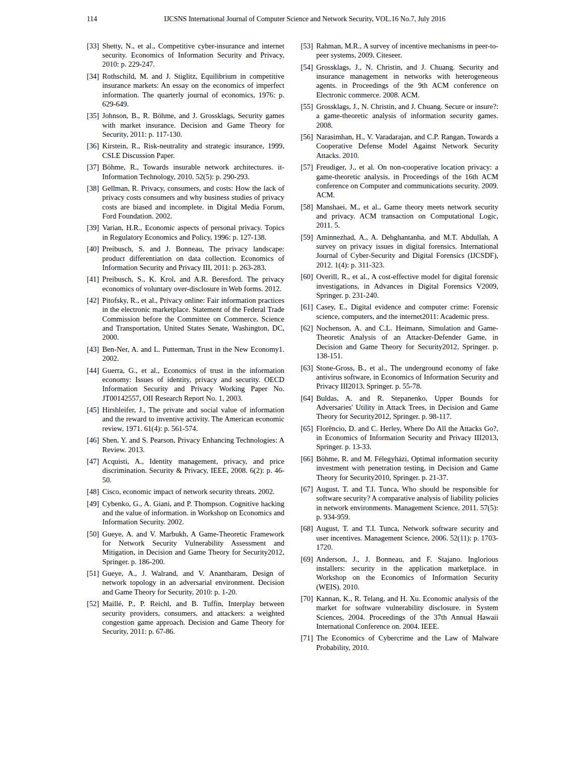114
IJCSNS International Journal of Computer Science and Network Security, VOL.16 No.7, July 2016
[33] Shetty, N., et al., Competitive cyber-insurance and internet security. Economics of Information Security and Privacy, 2010: p. 229-247.
[34] Rothschild, M. and J. Stiglitz, Equilibrium in competitive insurance markets: An essay on the economics of imperfect information. The quarterly journal of economics, 1976: p. 629-649.
[35] Johnson, B., R. Böhme, and J. Grossklags, Security games with market insurance. Decision and Game Theory for Security, 2011: p. 117-130.
[36] Kirstein, R., Risk-neutrality and strategic insurance, 1999, CSLE Discussion Paper.
[37] Böhme, R., Towards insurable network architectures. it-Information Technology, 2010. 52(5): p. 290-293.
[38] Gellman, R. Privacy, consumers, and costs: How the lack of privacy costs consumers and why business studies of privacy costs are biased and incomplete. in Digital Media Forum, Ford Foundation. 2002.
[39] Varian, H.R., Economic aspects of personal privacy. Topics in Regulatory Economics and Policy, 1996: p. 127-138.
[40] Preibusch, S. and J. Bonneau, The privacy landscape: product differentiation on data collection. Economics of Information Security and Privacy III, 2011: p. 263-283.
[41] Preibusch, S., K. Krol, and A.R. Beresford. The privacy economics of voluntary over-disclosure in Web forms. 2012.
[42] Pitofsky, R., et al., Privacy online: Fair information practices in the electronic marketplace. Statement of the Federal Trade Commission before the Committee on Commerce, Science and Transportation, United States Senate, Washington, DC, 2000.
[43] Ben-Ner, A. and L. Putterman, Trust in the New Economy1. 2002.
[44] Guerra, G., et al., Economics of trust in the information economy: Issues of identity, privacy and security. OECD Information Security and Privacy Working Paper No. JT00142557, OII Research Report No. 1, 2003.
[45] Hirshleifer, J., The private and social value of information and the reward to inventive activity. The American economic review, 1971. 61(4): p. 561-574.
[46] Shen, Y. and S. Pearson, Privacy Enhancing Technologies: A Review. 2013.
[47] Acquisti, A., Identity management, privacy, and price discrimination. Security & Privacy, IEEE, 2008. 6(2): p. 46-50.
[48] Cisco, economic impact of network security threats. 2002.
[49] Cybenko, G., A. Giani, and P. Thompson. Cognitive hacking and the value of information. in Workshop on Economics and Information Security. 2002.
[50] Gueye, A. and V. Marbukh, A Game-Theoretic Framework for Network Security Vulnerability Assessment and Mitigation, in Decision and Game Theory for Security2012, Springer. p. 186-200.
[51] Gueye, A., J. Walrand, and V. Anantharam, Design of network topology in an adversarial environment. Decision and Game Theory for Security, 2010: p. 1-20.
[52] Maillé, P., P. Reichl, and B. Tuffin, Interplay between security providers, consumers, and attackers: a weighted congestion game approach. Decision and Game Theory for Security, 2011: p. 67-86.
[53] Rahman, M.R., A survey of incentive mechanisms in peer-to-peer systems, 2009, Citeseer.
[54] Grossklags, J., N. Christin, and J. Chuang. Security and insurance management in networks with heterogeneous agents. in Proceedings of the 9th ACM conference on Electronic commerce. 2008. ACM.
[55] Grossklags, J., N. Christin, and J. Chuang. Secure or insure?: a game-theoretic analysis of information security games. 2008.
[56] Narasimhan, H., V. Varadarajan, and C.P. Rangan, Towards a Cooperative Defense Model Against Network Security Attacks. 2010.
[57] Freudiger, J., et al. On non-cooperative location privacy: a game-theoretic analysis. in Proceedings of the 16th ACM conference on Computer and communications security. 2009. ACM.
[58] Manshaei, M., et al., Game theory meets network security and privacy. ACM transaction on Computational Logic, 2011. 5.
[59] Aminnezhad, A., A. Dehghantanha, and M.T. Abdullah, A survey on privacy issues in digital forensics. International Journal of Cyber-Security and Digital Forensics (IJCSDF), 2012. 1(4): p. 311-323.
[60] Overill, R., et al., A cost-effective model for digital forensic investigations, in Advances in Digital Forensics V2009, Springer. p. 231-240.
[61] Casey, E., Digital evidence and computer crime: Forensic science, computers, and the internet2011: Academic press.
[62] Nochenson, A. and C.L. Heimann, Simulation and Game-Theoretic Analysis of an Attacker-Defender Game, in Decision and Game Theory for Security2012, Springer. p. 138-151.
[63] Stone-Gross, B., et al., The underground economy of fake antivirus software, in Economics of Information Security and Privacy III2013, Springer. p. 55-78.
[64] Buldas, A. and R. Stepanenko, Upper Bounds for Adversaries' Utility in Attack Trees, in Decision and Game Theory for Security2012, Springer. p. 98-117.
[65] Florêncio, D. and C. Herley, Where Do All the Attacks Go?, in Economics of Information Security and Privacy III2013, Springer. p. 13-33.
[66] Böhme, R. and M. Félegyházi, Optimal information security investment with penetration testing, in Decision and Game Theory for Security2010, Springer. p. 21-37.
[67] August, T. and T.I. Tunca, Who should be responsible for software security? A comparative analysis of liability policies in network environments. Management Science, 2011. 57(5): p. 934-959.
[68] August, T. and T.I. Tunca, Network software security and user incentives. Management Science, 2006. 52(11): p. 1703-1720.
[69] Anderson, J., J. Bonneau, and F. Stajano. Inglorious installers: security in the application marketplace. in Workshop on the Economics of Information Security (WEIS). 2010.
[70] Kannan, K., R. Telang, and H. Xu. Economic analysis of the market for software vulnerability disclosure. in System Sciences, 2004. Proceedings of the 37th Annual Hawaii International Conference on. 2004. IEEE.
[71] The Economics of Cybercrime and the Law of Malware Probability, 2010.